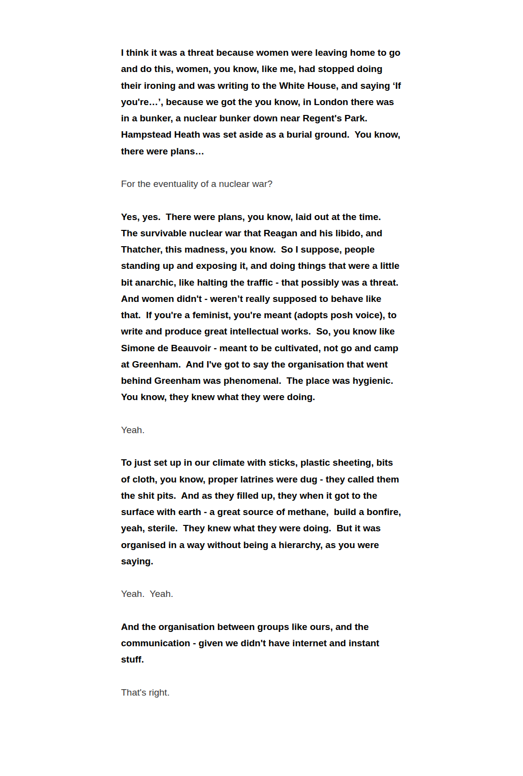I think it was a threat because women were leaving home to go and do this, women, you know, like me, had stopped doing their ironing and was writing to the White House, and saying ‘If you're…’, because we got the you know, in London there was in a bunker, a nuclear bunker down near Regent's Park. Hampstead Heath was set aside as a burial ground. You know, there were plans…
For the eventuality of a nuclear war?
Yes, yes. There were plans, you know, laid out at the time. The survivable nuclear war that Reagan and his libido, and Thatcher, this madness, you know. So I suppose, people standing up and exposing it, and doing things that were a little bit anarchic, like halting the traffic - that possibly was a threat. And women didn't - weren’t really supposed to behave like that. If you're a feminist, you're meant (adopts posh voice), to write and produce great intellectual works. So, you know like Simone de Beauvoir - meant to be cultivated, not go and camp at Greenham. And I've got to say the organisation that went behind Greenham was phenomenal. The place was hygienic. You know, they knew what they were doing.
Yeah.
To just set up in our climate with sticks, plastic sheeting, bits of cloth, you know, proper latrines were dug - they called them the shit pits. And as they filled up, they when it got to the surface with earth - a great source of methane, build a bonfire, yeah, sterile. They knew what they were doing. But it was organised in a way without being a hierarchy, as you were saying.
Yeah. Yeah.
And the organisation between groups like ours, and the communication - given we didn't have internet and instant stuff.
That's right.